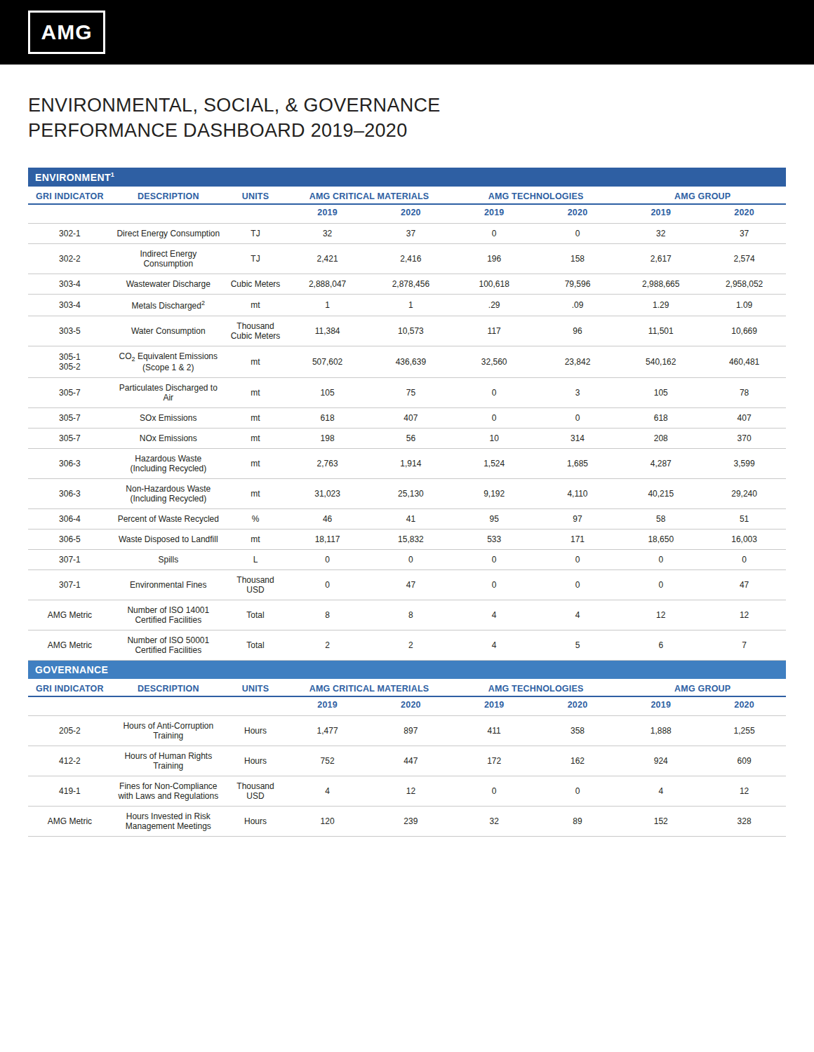AMG
ENVIRONMENTAL, SOCIAL, & GOVERNANCE
PERFORMANCE DASHBOARD 2019–2020
ENVIRONMENT 1
| GRI INDICATOR | DESCRIPTION | UNITS | AMG CRITICAL MATERIALS | AMG TECHNOLOGIES | AMG GROUP |
| --- | --- | --- | --- | --- | --- |
| | | | 2019 | 2020 | 2019 | 2020 | 2019 | 2020 |
| 302-1 | Direct Energy Consumption | TJ | 32 | 37 | 0 | 0 | 32 | 37 |
| 302-2 | Indirect Energy Consumption | TJ | 2,421 | 2,416 | 196 | 158 | 2,617 | 2,574 |
| 303-4 | Wastewater Discharge | Cubic Meters | 2,888,047 | 2,878,456 | 100,618 | 79,596 | 2,988,665 | 2,958,052 |
| 303-4 | Metals Discharged 2 | mt | 1 | 1 | .29 | .09 | 1.29 | 1.09 |
| 303-5 | Water Consumption | Thousand Cubic Meters | 11,384 | 10,573 | 117 | 96 | 11,501 | 10,669 |
| 305-1 305-2 | CO 2 Equivalent Emissions (Scope 1 & 2) | mt | 507,602 | 436,639 | 32,560 | 23,842 | 540,162 | 460,481 |
| 305-7 | Particulates Discharged to Air | mt | 105 | 75 | 0 | 3 | 105 | 78 |
| 305-7 | SOx Emissions | mt | 618 | 407 | 0 | 0 | 618 | 407 |
| 305-7 | NOx Emissions | mt | 198 | 56 | 10 | 314 | 208 | 370 |
| 306-3 | Hazardous Waste (Including Recycled) | mt | 2,763 | 1,914 | 1,524 | 1,685 | 4,287 | 3,599 |
| 306-3 | Non-Hazardous Waste (Including Recycled) | mt | 31,023 | 25,130 | 9,192 | 4,110 | 40,215 | 29,240 |
| 306-4 | Percent of Waste Recycled | % | 46 | 41 | 95 | 97 | 58 | 51 |
| 306-5 | Waste Disposed to Landfill | mt | 18,117 | 15,832 | 533 | 171 | 18,650 | 16,003 |
| 307-1 | Spills | L | 0 | 0 | 0 | 0 | 0 | 0 |
| 307-1 | Environmental Fines | Thousand USD | 0 | 47 | 0 | 0 | 0 | 47 |
| AMG Metric | Number of ISO 14001 Certified Facilities | Total | 8 | 8 | 4 | 4 | 12 | 12 |
| AMG Metric | Number of ISO 50001 Certified Facilities | Total | 2 | 2 | 4 | 5 | 6 | 7 |
GOVERNANCE
| GRI INDICATOR | DESCRIPTION | UNITS | AMG CRITICAL MATERIALS | AMG TECHNOLOGIES | AMG GROUP |
| --- | --- | --- | --- | --- | --- |
| | | | 2019 | 2020 | 2019 | 2020 | 2019 | 2020 |
| 205-2 | Hours of Anti-Corruption Training | Hours | 1,477 | 897 | 411 | 358 | 1,888 | 1,255 |
| 412-2 | Hours of Human Rights Training | Hours | 752 | 447 | 172 | 162 | 924 | 609 |
| 419-1 | Fines for Non-Compliance with Laws and Regulations | Thousand USD | 4 | 12 | 0 | 0 | 4 | 12 |
| AMG Metric | Hours Invested in Risk Management Meetings | Hours | 120 | 239 | 32 | 89 | 152 | 328 |